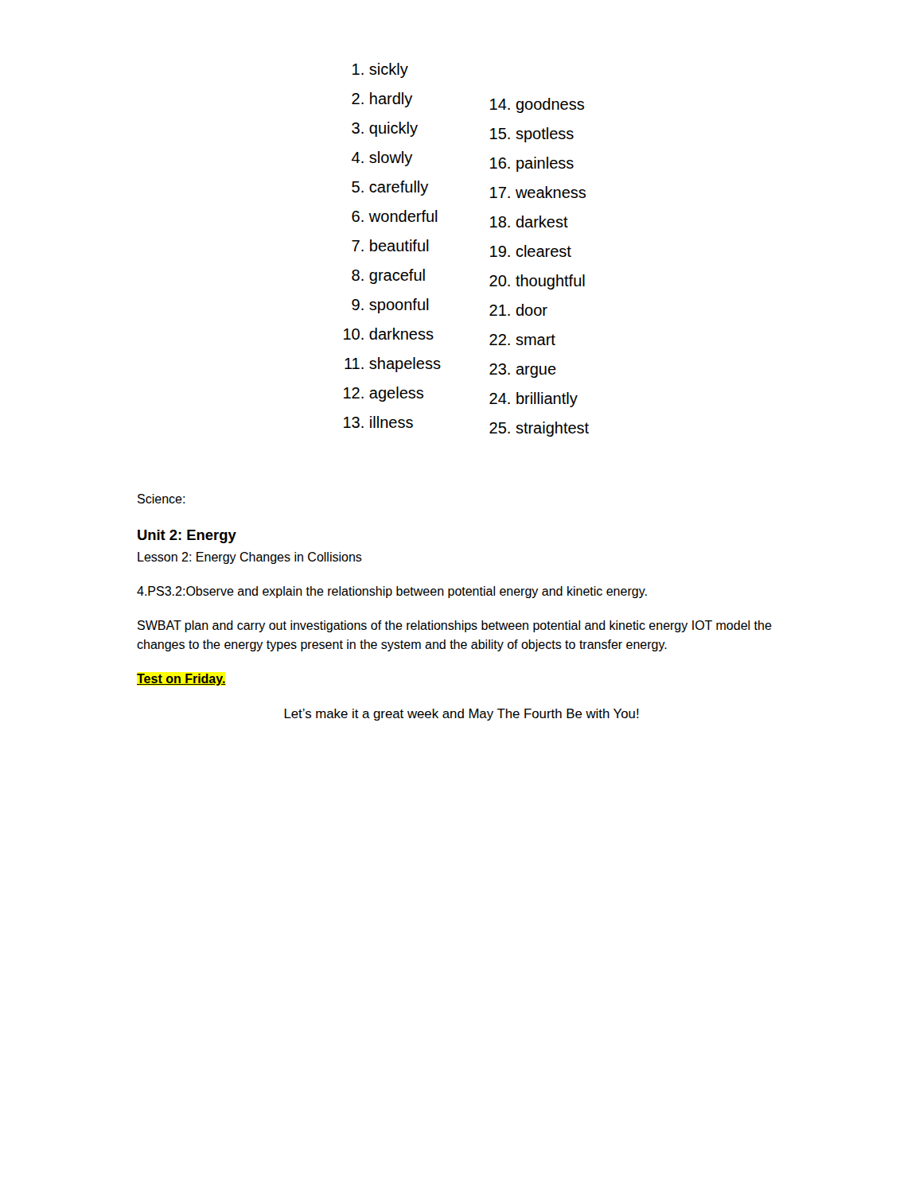sickly
hardly
quickly
slowly
carefully
wonderful
beautiful
graceful
spoonful
darkness
shapeless
ageless
illness
goodness
spotless
painless
weakness
darkest
clearest
thoughtful
door
smart
argue
brilliantly
straightest
Science:
Unit 2: Energy
Lesson 2: Energy Changes in Collisions
4.PS3.2:Observe and explain the relationship between potential energy and kinetic energy.
SWBAT plan and carry out investigations of the relationships between potential and kinetic energy IOT model the changes to the energy types present in the system and the ability of objects to transfer energy.
Test on Friday.
Let’s make it a great week and May The Fourth Be with You!